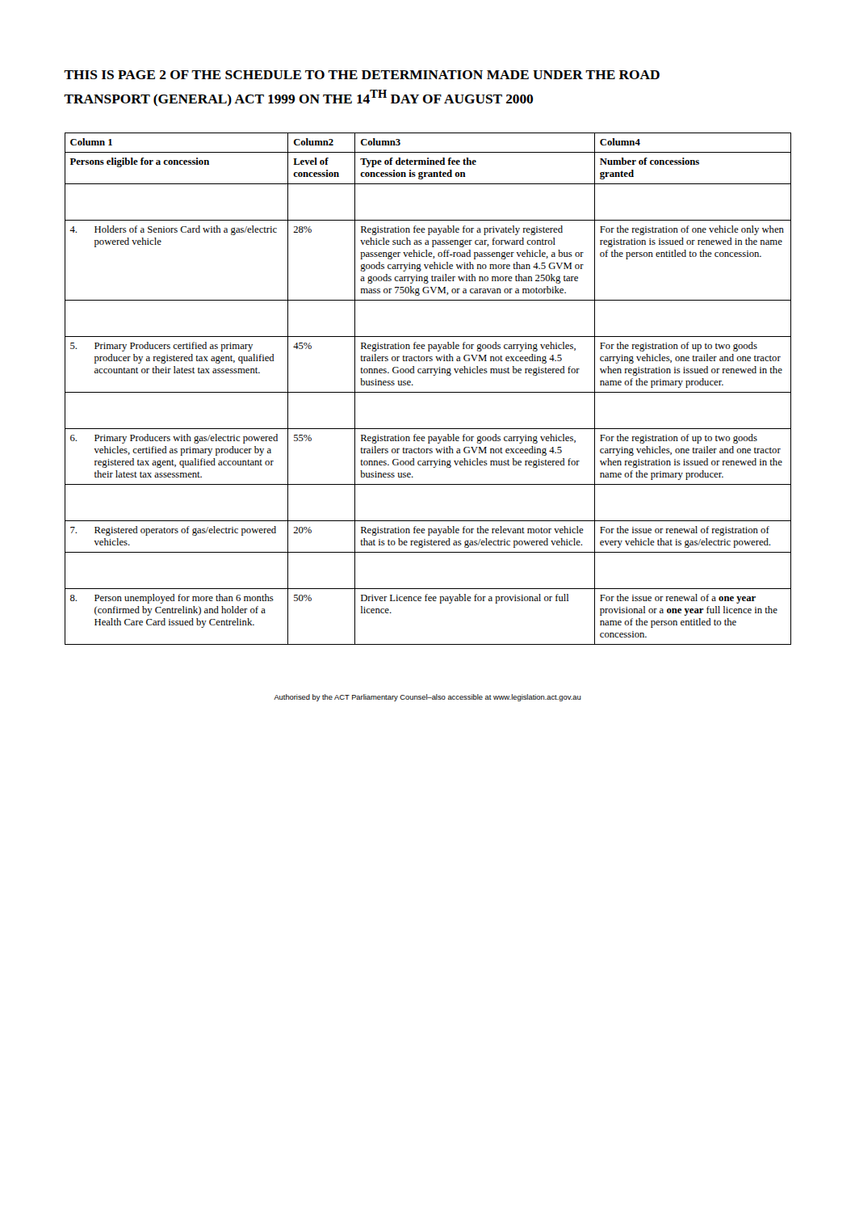THIS IS PAGE 2 OF THE SCHEDULE TO THE DETERMINATION MADE UNDER THE ROAD
TRANSPORT (GENERAL) ACT 1999 ON THE 14TH DAY OF AUGUST 2000
| Column 1 | Column2 | Column3 | Column4 |
| --- | --- | --- | --- |
| Persons eligible for a concession | Level of concession | Type of determined fee the concession is granted on | Number of concessions granted |
| 4. | Holders of a Seniors Card with a gas/electric powered vehicle | 28% | Registration fee payable for a privately registered vehicle such as a passenger car, forward control passenger vehicle, off-road passenger vehicle, a bus or goods carrying vehicle with no more than 4.5 GVM or a goods carrying trailer with no more than 250kg tare mass or 750kg GVM, or a caravan or a motorbike. | For the registration of one vehicle only when registration is issued or renewed in the name of the person entitled to the concession. |
| 5. | Primary Producers certified as primary producer by a registered tax agent, qualified accountant or their latest tax assessment. | 45% | Registration fee payable for goods carrying vehicles, trailers or tractors with a GVM not exceeding 4.5 tonnes. Good carrying vehicles must be registered for business use. | For the registration of up to two goods carrying vehicles, one trailer and one tractor when registration is issued or renewed in the name of the primary producer. |
| 6. | Primary Producers with gas/electric powered vehicles, certified as primary producer by a registered tax agent, qualified accountant or their latest tax assessment. | 55% | Registration fee payable for goods carrying vehicles, trailers or tractors with a GVM not exceeding 4.5 tonnes. Good carrying vehicles must be registered for business use. | For the registration of up to two goods carrying vehicles, one trailer and one tractor when registration is issued or renewed in the name of the primary producer. |
| 7. | Registered operators of gas/electric powered vehicles. | 20% | Registration fee payable for the relevant motor vehicle that is to be registered as gas/electric powered vehicle. | For the issue or renewal of registration of every vehicle that is gas/electric powered. |
| 8. | Person unemployed for more than 6 months (confirmed by Centrelink) and holder of a Health Care Card issued by Centrelink. | 50% | Driver Licence fee payable for a provisional or full licence. | For the issue or renewal of a one year provisional or a one year full licence in the name of the person entitled to the concession. |
Authorised by the ACT Parliamentary Counsel–also accessible at www.legislation.act.gov.au